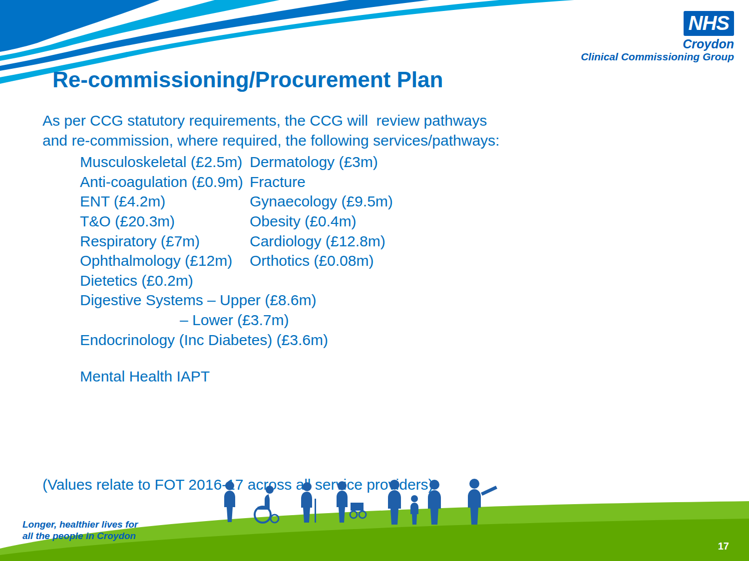NHS
Croydon
Clinical Commissioning Group
Re-commissioning/Procurement Plan
As per CCG statutory requirements, the CCG will review pathways
and re-commission, where required, the following services/pathways:
Musculoskeletal (£2.5m)
Dermatology (£3m)
Anti-coagulation (£0.9m)
Fracture
ENT (£4.2m)
Gynaecology (£9.5m)
T&O (£20.3m)
Obesity (£0.4m)
Respiratory (£7m)
Cardiology (£12.8m)
Ophthalmology (£12m)
Orthotics (£0.08m)
Dietetics (£0.2m)
Digestive Systems – Upper (£8.6m)
– Lower (£3.7m)
Endocrinology (Inc Diabetes) (£3.6m)
Mental Health IAPT
(Values relate to FOT 2016-17 across all service providers)
Longer, healthier lives for
all the people in Croydon
17